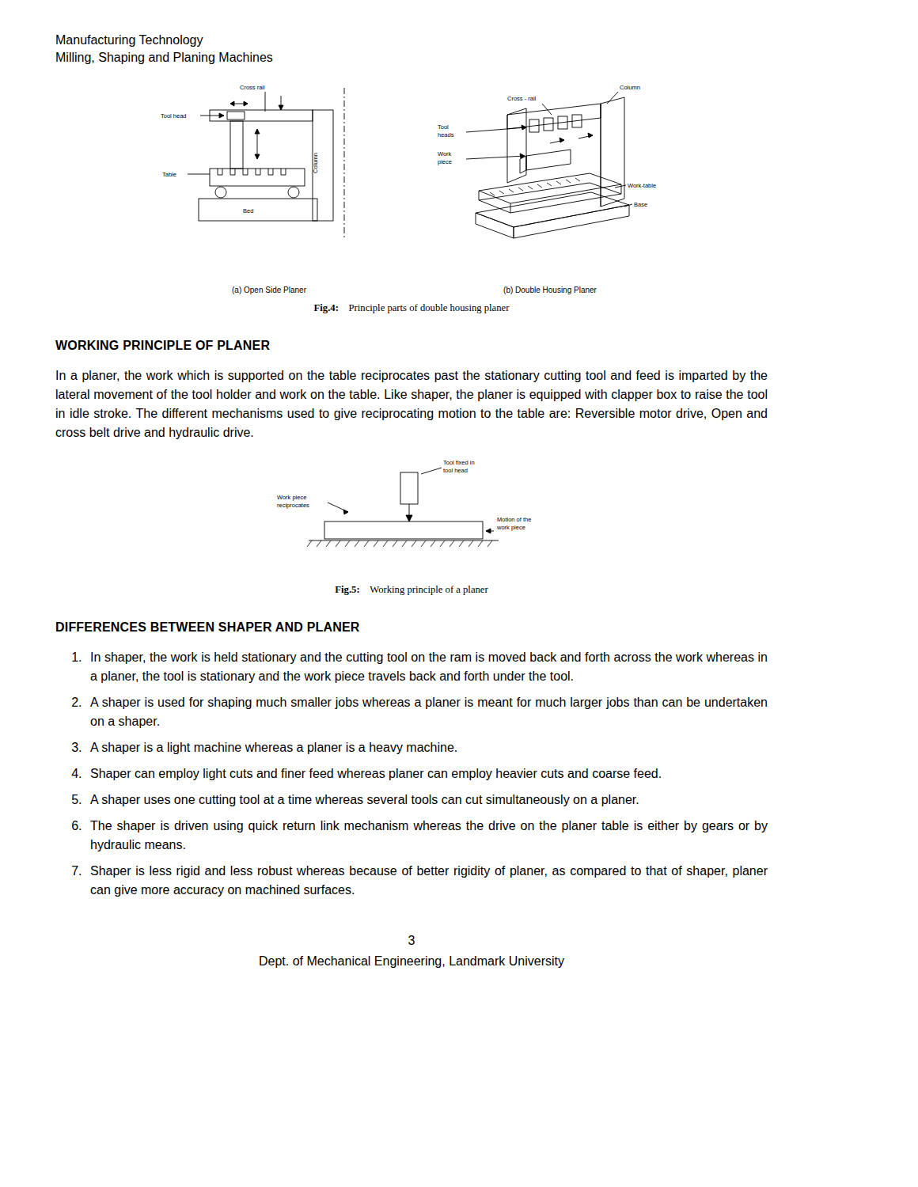Manufacturing Technology
Milling, Shaping and Planing Machines
Cross rail Tool head Column Table Bed
(a) Open Side Planer
Column Cross - rail Tool heads Work piece Work-table Base
(b) Double Housing Planer
Fig.4: Principle parts of double housing planer
WORKING PRINCIPLE OF PLANER
In a planer, the work which is supported on the table reciprocates past the stationary cutting tool and feed is imparted by the lateral movement of the tool holder and work on the table. Like shaper, the planer is equipped with clapper box to raise the tool in idle stroke. The different mechanisms used to give reciprocating motion to the table are: Reversible motor drive, Open and cross belt drive and hydraulic drive.
Tool fixed in tool head Work piece reciprocates Motion of the work piece
Fig.5: Working principle of a planer
DIFFERENCES BETWEEN SHAPER AND PLANER
In shaper, the work is held stationary and the cutting tool on the ram is moved back and forth across the work whereas in a planer, the tool is stationary and the work piece travels back and forth under the tool.
A shaper is used for shaping much smaller jobs whereas a planer is meant for much larger jobs than can be undertaken on a shaper.
A shaper is a light machine whereas a planer is a heavy machine.
Shaper can employ light cuts and finer feed whereas planer can employ heavier cuts and coarse feed.
A shaper uses one cutting tool at a time whereas several tools can cut simultaneously on a planer.
The shaper is driven using quick return link mechanism whereas the drive on the planer table is either by gears or by hydraulic means.
Shaper is less rigid and less robust whereas because of better rigidity of planer, as compared to that of shaper, planer can give more accuracy on machined surfaces.
3
Dept. of Mechanical Engineering, Landmark University